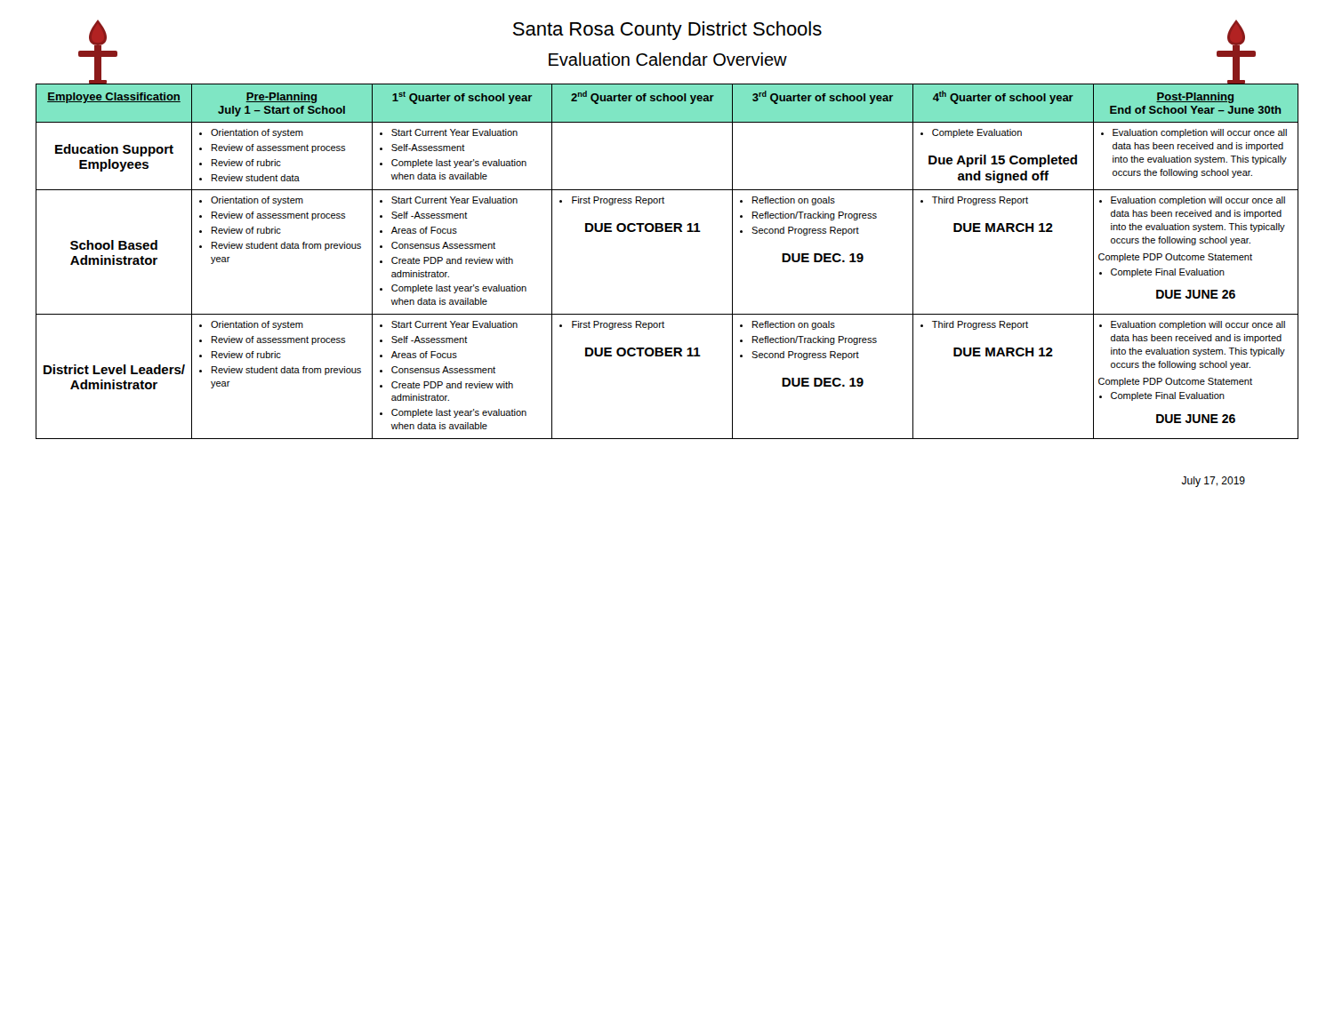Santa Rosa County District Schools
Evaluation Calendar Overview
| Employee Classification | Pre-Planning July 1 – Start of School | 1 st Quarter of school year | 2 nd Quarter of school year | 3 rd Quarter of school year | 4 th Quarter of school year | Post-Planning End of School Year – June 30th |
| --- | --- | --- | --- | --- | --- | --- |
| Education Support Employees | Orientation of system Review of assessment process Review of rubric Review student data | Start Current Year Evaluation Self-Assessment Complete last year's evaluation when data is available | | | Complete Evaluation Due April 15 Completed and signed off | Evaluation completion will occur once all data has been received and is imported into the evaluation system. This typically occurs the following school year. |
| School Based Administrator | Orientation of system Review of assessment process Review of rubric Review student data from previous year | Start Current Year Evaluation Self -Assessment Areas of Focus Consensus Assessment Create PDP and review with administrator. Complete last year's evaluation when data is available | First Progress Report DUE OCTOBER 11 | Reflection on goals Reflection/Tracking Progress Second Progress Report DUE DEC. 19 | Third Progress Report DUE MARCH 12 | Evaluation completion will occur once all data has been received and is imported into the evaluation system. This typically occurs the following school year. Complete PDP Outcome Statement Complete Final Evaluation DUE JUNE 26 |
| District Level Leaders/ Administrator | Orientation of system Review of assessment process Review of rubric Review student data from previous year | Start Current Year Evaluation Self -Assessment Areas of Focus Consensus Assessment Create PDP and review with administrator. Complete last year's evaluation when data is available | First Progress Report DUE OCTOBER 11 | Reflection on goals Reflection/Tracking Progress Second Progress Report DUE DEC. 19 | Third Progress Report DUE MARCH 12 | Evaluation completion will occur once all data has been received and is imported into the evaluation system. This typically occurs the following school year. Complete PDP Outcome Statement Complete Final Evaluation DUE JUNE 26 |
July 17, 2019